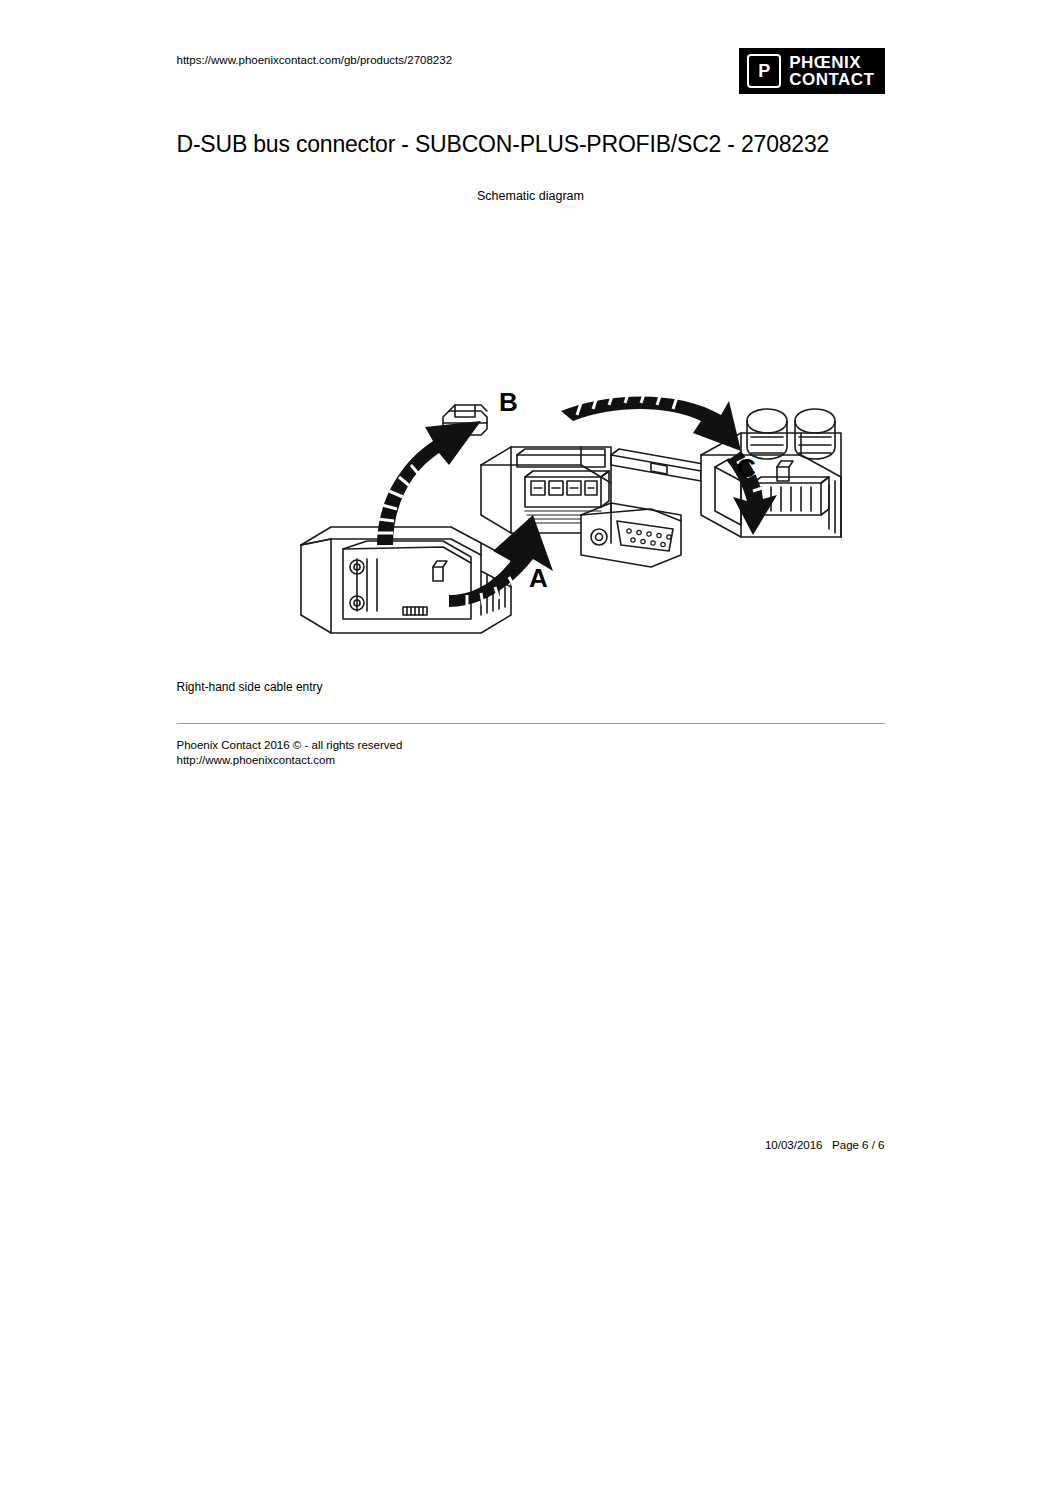https://www.phoenixcontact.com/gb/products/2708232
P
PHŒNIX CONTACT
D-SUB bus connector - SUBCON-PLUS-PROFIB/SC2 - 2708232
Schematic diagram
B A C
Right-hand side cable entry
Phoenix Contact 2016 © - all rights reserved
http://www.phoenixcontact.com
10/03/2016 Page 6 / 6